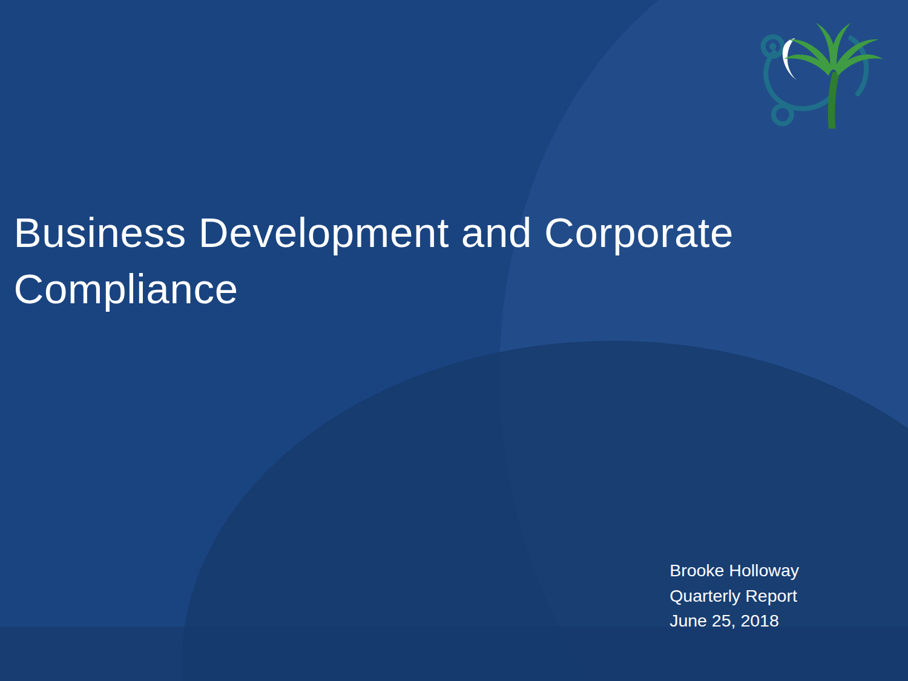Business Development and Corporate Compliance
Brooke Holloway
Quarterly Report
June 25, 2018